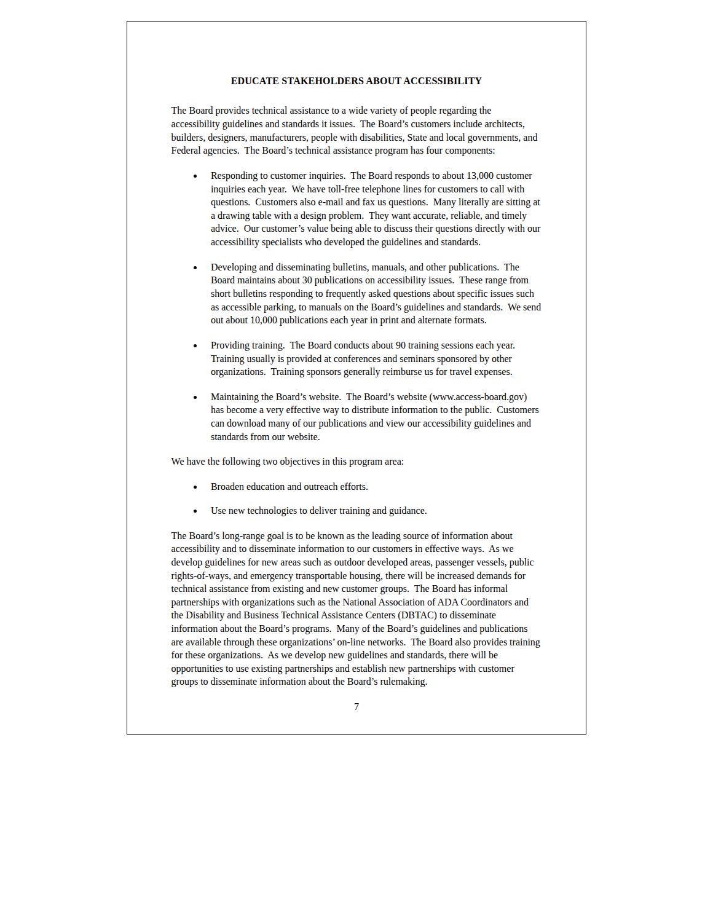Educate Stakeholders About Accessibility
The Board provides technical assistance to a wide variety of people regarding the accessibility guidelines and standards it issues. The Board’s customers include architects, builders, designers, manufacturers, people with disabilities, State and local governments, and Federal agencies. The Board’s technical assistance program has four components:
Responding to customer inquiries. The Board responds to about 13,000 customer inquiries each year. We have toll-free telephone lines for customers to call with questions. Customers also e-mail and fax us questions. Many literally are sitting at a drawing table with a design problem. They want accurate, reliable, and timely advice. Our customer’s value being able to discuss their questions directly with our accessibility specialists who developed the guidelines and standards.
Developing and disseminating bulletins, manuals, and other publications. The Board maintains about 30 publications on accessibility issues. These range from short bulletins responding to frequently asked questions about specific issues such as accessible parking, to manuals on the Board’s guidelines and standards. We send out about 10,000 publications each year in print and alternate formats.
Providing training. The Board conducts about 90 training sessions each year. Training usually is provided at conferences and seminars sponsored by other organizations. Training sponsors generally reimburse us for travel expenses.
Maintaining the Board’s website. The Board’s website (www.access-board.gov) has become a very effective way to distribute information to the public. Customers can download many of our publications and view our accessibility guidelines and standards from our website.
We have the following two objectives in this program area:
Broaden education and outreach efforts.
Use new technologies to deliver training and guidance.
The Board’s long-range goal is to be known as the leading source of information about accessibility and to disseminate information to our customers in effective ways. As we develop guidelines for new areas such as outdoor developed areas, passenger vessels, public rights-of-ways, and emergency transportable housing, there will be increased demands for technical assistance from existing and new customer groups. The Board has informal partnerships with organizations such as the National Association of ADA Coordinators and the Disability and Business Technical Assistance Centers (DBTAC) to disseminate information about the Board’s programs. Many of the Board’s guidelines and publications are available through these organizations’ on-line networks. The Board also provides training for these organizations. As we develop new guidelines and standards, there will be opportunities to use existing partnerships and establish new partnerships with customer groups to disseminate information about the Board’s rulemaking.
7